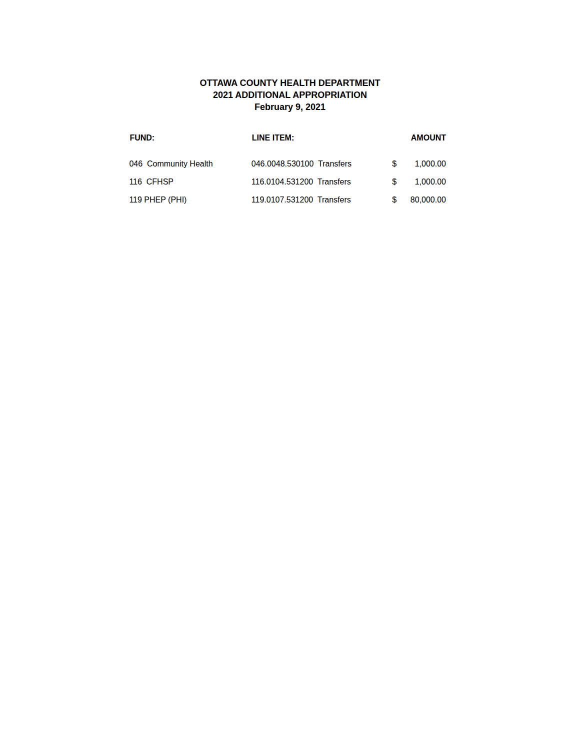OTTAWA COUNTY HEALTH DEPARTMENT
2021 ADDITIONAL APPROPRIATION
February 9, 2021
| FUND: | LINE ITEM: | AMOUNT |
| --- | --- | --- |
| 046 Community Health | 046.0048.530100 Transfers | $ | 1,000.00 |
| 116 CFHSP | 116.0104.531200 Transfers | $ | 1,000.00 |
| 119 PHEP (PHI) | 119.0107.531200 Transfers | $ | 80,000.00 |